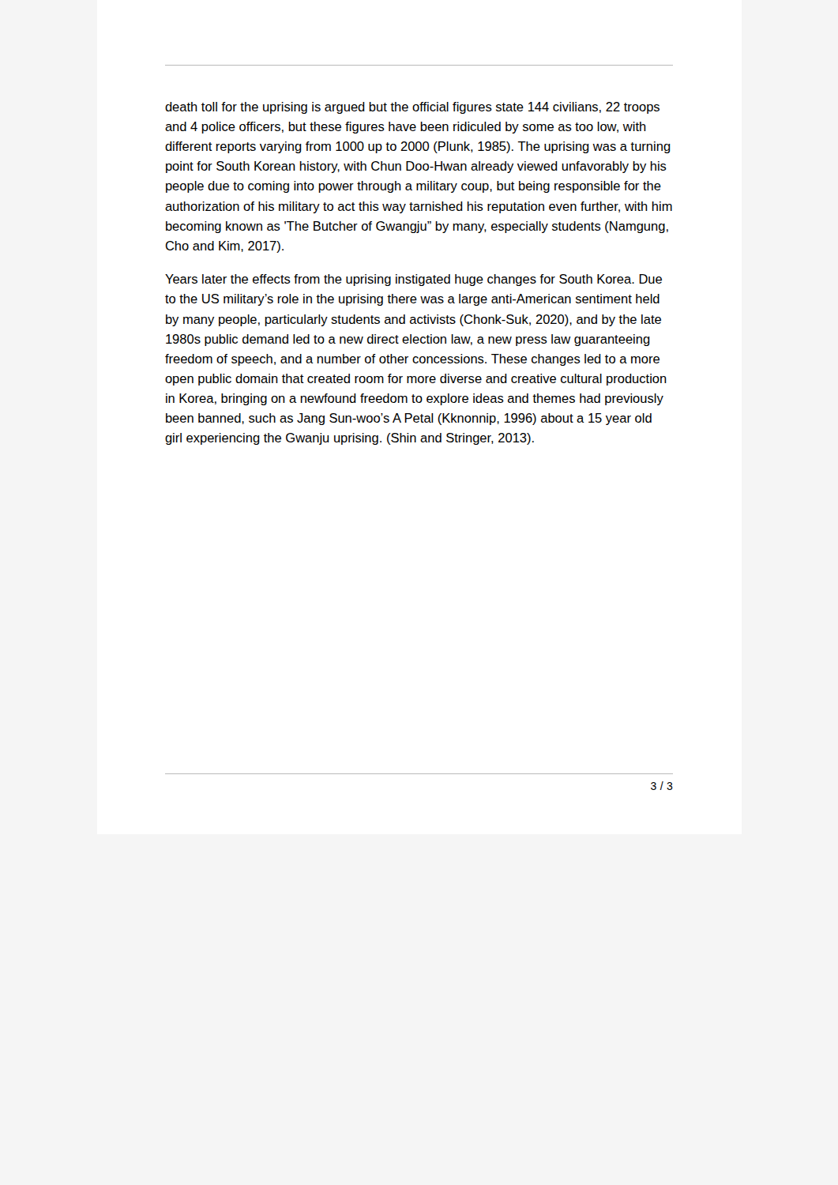death toll for the uprising is argued but the official figures state 144 civilians, 22 troops and 4 police officers, but these figures have been ridiculed by some as too low, with different reports varying from 1000 up to 2000 (Plunk, 1985). The uprising was a turning point for South Korean history, with Chun Doo-Hwan already viewed unfavorably by his people due to coming into power through a military coup, but being responsible for the authorization of his military to act this way tarnished his reputation even further, with him becoming known as 'The Butcher of Gwangju” by many, especially students (Namgung, Cho and Kim, 2017).
Years later the effects from the uprising instigated huge changes for South Korea. Due to the US military’s role in the uprising there was a large anti-American sentiment held by many people, particularly students and activists (Chonk-Suk, 2020), and by the late 1980s public demand led to a new direct election law, a new press law guaranteeing freedom of speech, and a number of other concessions. These changes led to a more open public domain that created room for more diverse and creative cultural production in Korea, bringing on a newfound freedom to explore ideas and themes had previously been banned, such as Jang Sun-woo’s A Petal (Kknonnip, 1996) about a 15 year old girl experiencing the Gwanju uprising. (Shin and Stringer, 2013).
3 / 3